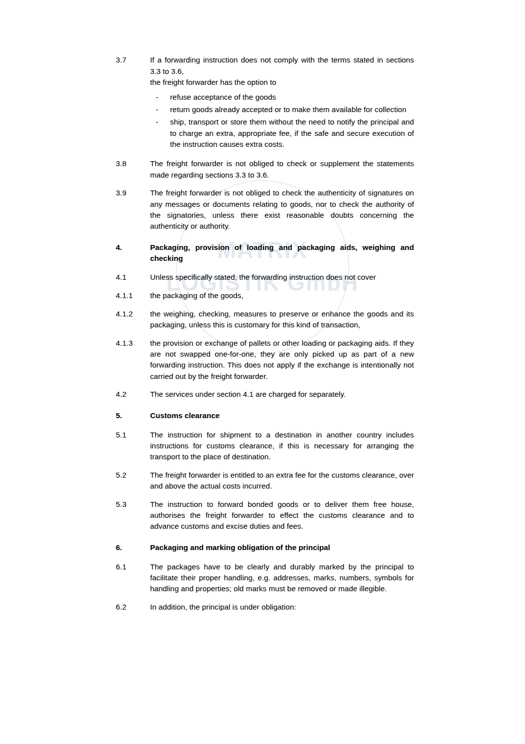MATRIX
LOGISTIK GmbH
3.7
If a forwarding instruction does not comply with the terms stated in sections 3.3 to 3.6,
the freight forwarder has the option to
refuse acceptance of the goods
return goods already accepted or to make them available for collection
ship, transport or store them without the need to notify the principal and to charge an extra, appropriate fee, if the safe and secure execution of the instruction causes extra costs.
3.8
The freight forwarder is not obliged to check or supplement the statements made regarding sections 3.3 to 3.6.
3.9
The freight forwarder is not obliged to check the authenticity of signatures on any messages or documents relating to goods, nor to check the authority of the signatories, unless there exist reasonable doubts concerning the authenticity or authority.
4.
Packaging, provision of loading and packaging aids, weighing and checking
4.1
Unless specifically stated, the forwarding instruction does not cover
4.1.1
the packaging of the goods,
4.1.2
the weighing, checking, measures to preserve or enhance the goods and its packaging, unless this is customary for this kind of transaction,
4.1.3
the provision or exchange of pallets or other loading or packaging aids. If they are not swapped one-for-one, they are only picked up as part of a new forwarding instruction. This does not apply if the exchange is intentionally not carried out by the freight forwarder.
4.2
The services under section 4.1 are charged for separately.
5.
Customs clearance
5.1
The instruction for shipment to a destination in another country includes instructions for customs clearance, if this is necessary for arranging the transport to the place of destination.
5.2
The freight forwarder is entitled to an extra fee for the customs clearance, over and above the actual costs incurred.
5.3
The instruction to forward bonded goods or to deliver them free house, authorises the freight forwarder to effect the customs clearance and to advance customs and excise duties and fees.
6.
Packaging and marking obligation of the principal
6.1
The packages have to be clearly and durably marked by the principal to facilitate their proper handling, e.g. addresses, marks, numbers, symbols for handling and properties; old marks must be removed or made illegible.
6.2
In addition, the principal is under obligation: